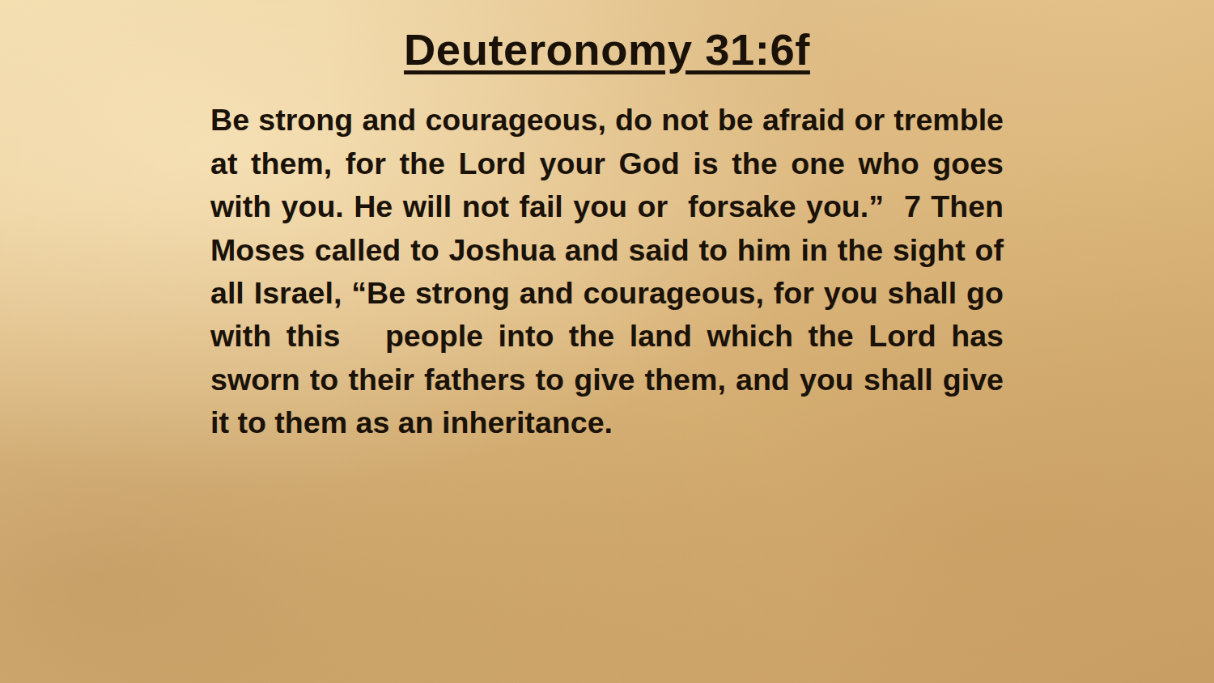Deuteronomy 31:6f
Be strong and courageous, do not be afraid or tremble at them, for the Lord your God is the one who goes with you. He will not fail you or forsake you.” 7 Then Moses called to Joshua and said to him in the sight of all Israel, “Be strong and courageous, for you shall go with this people into the land which the Lord has sworn to their fathers to give them, and you shall give it to them as an inheritance.